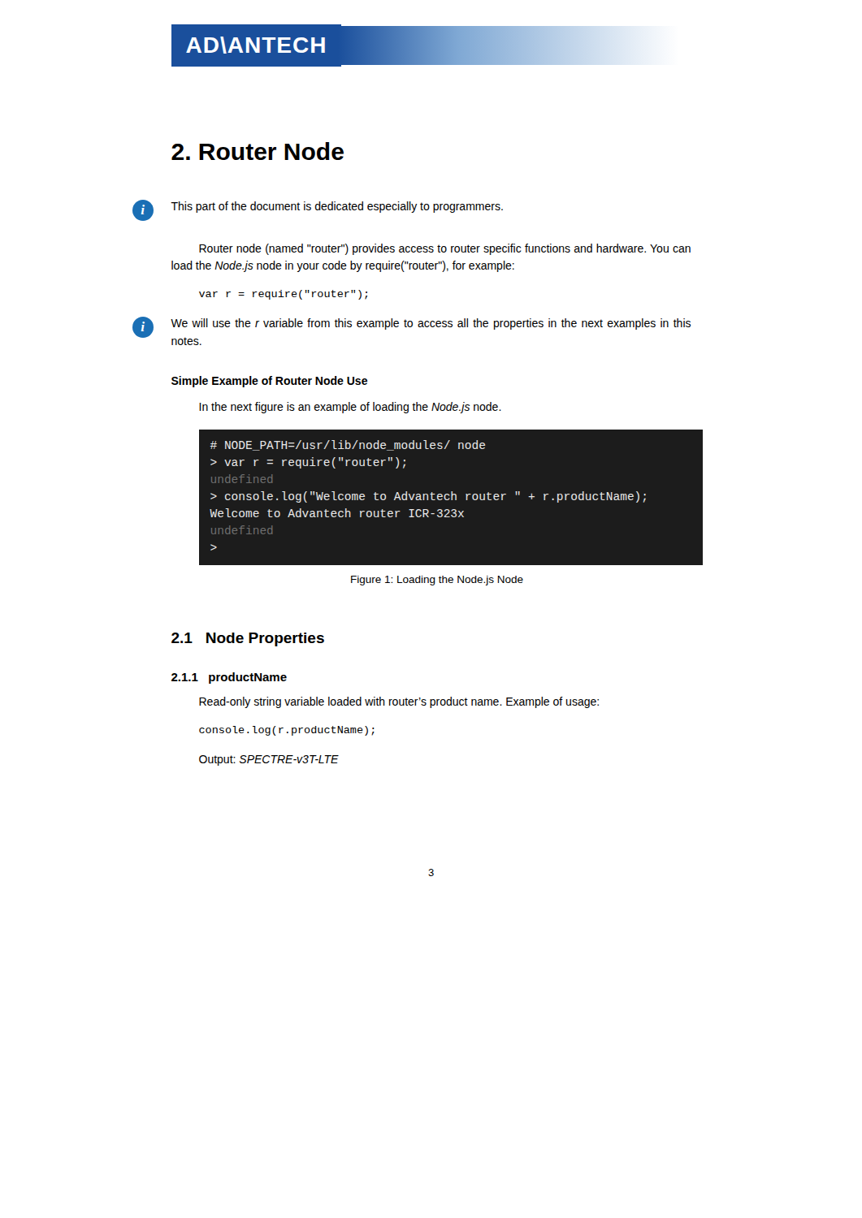AD\ANTECH
2. Router Node
i
This part of the document is dedicated especially to programmers.
Router node (named "router") provides access to router specific functions and hardware. You can load the Node.js node in your code by require("router"), for example:
var r = require("router");
i
We will use the r variable from this example to access all the properties in the next examples in this notes.
Simple Example of Router Node Use
In the next figure is an example of loading the Node.js node.
# NODE_PATH=/usr/lib/node_modules/ node > var r = require("router"); undefined > console.log("Welcome to Advantech router " + r.productName); Welcome to Advantech router ICR-323x undefined >
Figure 1: Loading the Node.js Node
2.1 Node Properties
2.1.1 productName
Read-only string variable loaded with router’s product name. Example of usage:
console.log(r.productName);
Output: SPECTRE-v3T-LTE
3